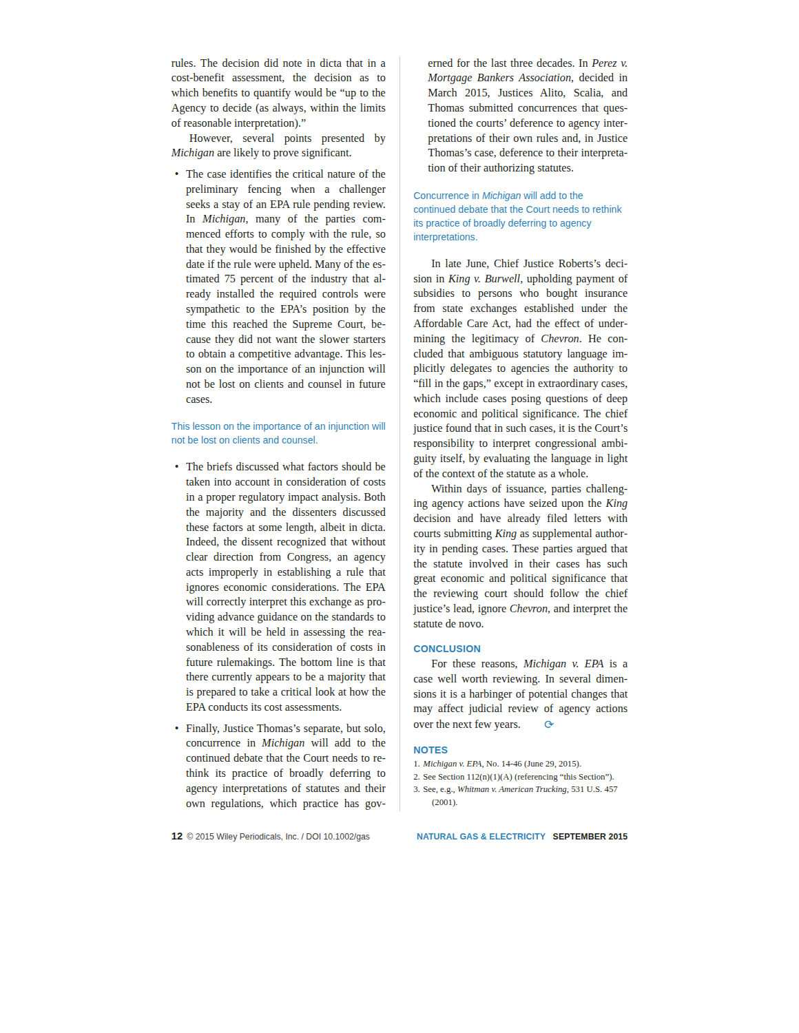rules. The decision did note in dicta that in a cost-benefit assessment, the decision as to which benefits to quantify would be “up to the Agency to decide (as always, within the limits of reasonable interpretation).”
However, several points presented by Michigan are likely to prove significant.
The case identifies the critical nature of the preliminary fencing when a challenger seeks a stay of an EPA rule pending review. In Michigan, many of the parties commenced efforts to comply with the rule, so that they would be finished by the effective date if the rule were upheld. Many of the estimated 75 percent of the industry that already installed the required controls were sympathetic to the EPA’s position by the time this reached the Supreme Court, because they did not want the slower starters to obtain a competitive advantage. This lesson on the importance of an injunction will not be lost on clients and counsel in future cases.
This lesson on the importance of an injunction will not be lost on clients and counsel.
The briefs discussed what factors should be taken into account in consideration of costs in a proper regulatory impact analysis. Both the majority and the dissenters discussed these factors at some length, albeit in dicta. Indeed, the dissent recognized that without clear direction from Congress, an agency acts improperly in establishing a rule that ignores economic considerations. The EPA will correctly interpret this exchange as providing advance guidance on the standards to which it will be held in assessing the reasonableness of its consideration of costs in future rulemakings. The bottom line is that there currently appears to be a majority that is prepared to take a critical look at how the EPA conducts its cost assessments.
Finally, Justice Thomas’s separate, but solo, concurrence in Michigan will add to the continued debate that the Court needs to rethink its practice of broadly deferring to agency interpretations of statutes and their own regulations, which practice has governed for the last three decades. In Perez v. Mortgage Bankers Association, decided in March 2015, Justices Alito, Scalia, and Thomas submitted concurrences that questioned the courts’ deference to agency interpretations of their own rules and, in Justice Thomas’s case, deference to their interpretation of their authorizing statutes.
Concurrence in Michigan will add to the continued debate that the Court needs to rethink its practice of broadly deferring to agency interpretations.
In late June, Chief Justice Roberts’s decision in King v. Burwell, upholding payment of subsidies to persons who bought insurance from state exchanges established under the Affordable Care Act, had the effect of undermining the legitimacy of Chevron. He concluded that ambiguous statutory language implicitly delegates to agencies the authority to “fill in the gaps,” except in extraordinary cases, which include cases posing questions of deep economic and political significance. The chief justice found that in such cases, it is the Court’s responsibility to interpret congressional ambiguity itself, by evaluating the language in light of the context of the statute as a whole.
Within days of issuance, parties challenging agency actions have seized upon the King decision and have already filed letters with courts submitting King as supplemental authority in pending cases. These parties argued that the statute involved in their cases has such great economic and political significance that the reviewing court should follow the chief justice’s lead, ignore Chevron, and interpret the statute de novo.
Conclusion
For these reasons, Michigan v. EPA is a case well worth reviewing. In several dimensions it is a harbinger of potential changes that may affect judicial review of agency actions over the next few years. ⟳
Notes
1. Michigan v. EPA, No. 14-46 (June 29, 2015).
2. See Section 112(n)(1)(A) (referencing “this Section”).
3. See, e.g., Whitman v. American Trucking, 531 U.S. 457
(2001).
12 © 2015 Wiley Periodicals, Inc. / DOI 10.1002/gas
NATURAL GAS & ELECTRICITY SEPTEMBER 2015